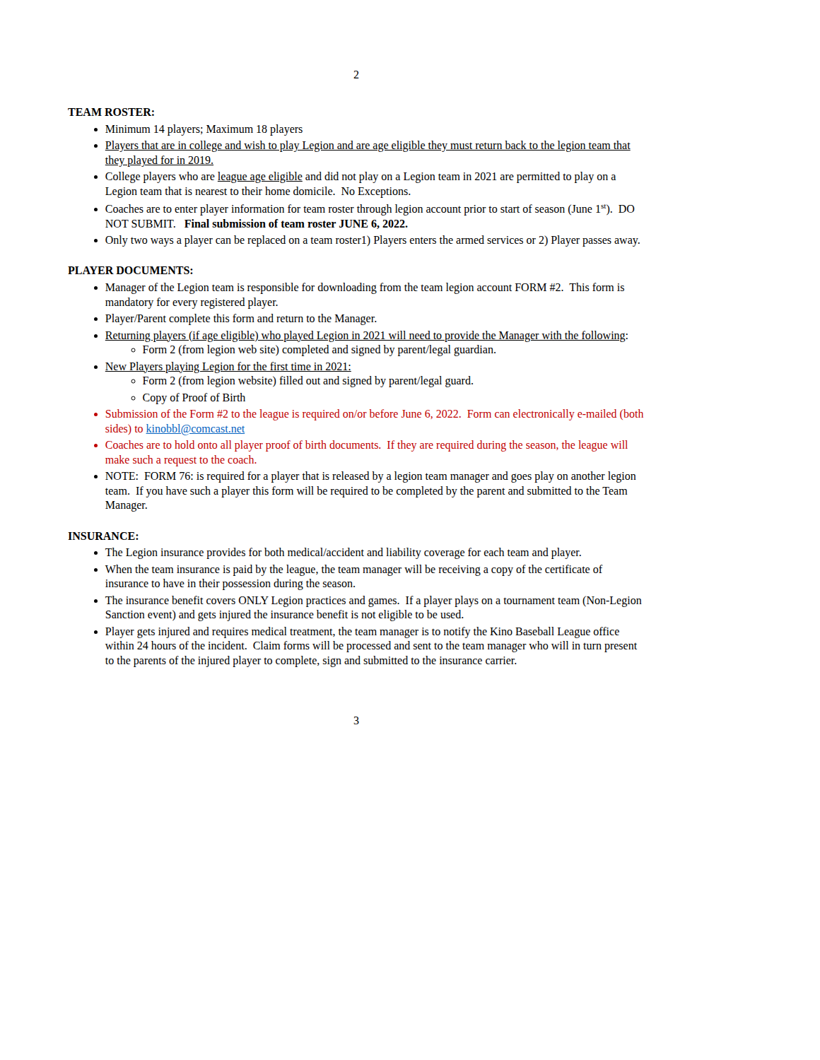2
TEAM ROSTER:
Minimum 14 players; Maximum 18 players
Players that are in college and wish to play Legion and are age eligible they must return back to the legion team that they played for in 2019.
College players who are league age eligible and did not play on a Legion team in 2021 are permitted to play on a Legion team that is nearest to their home domicile. No Exceptions.
Coaches are to enter player information for team roster through legion account prior to start of season (June 1st). DO NOT SUBMIT. Final submission of team roster JUNE 6, 2022.
Only two ways a player can be replaced on a team roster1) Players enters the armed services or 2) Player passes away.
PLAYER DOCUMENTS:
Manager of the Legion team is responsible for downloading from the team legion account FORM #2. This form is mandatory for every registered player.
Player/Parent complete this form and return to the Manager.
Returning players (if age eligible) who played Legion in 2021 will need to provide the Manager with the following:
Form 2 (from legion web site) completed and signed by parent/legal guardian.
New Players playing Legion for the first time in 2021:
Form 2 (from legion website) filled out and signed by parent/legal guard.
Copy of Proof of Birth
Submission of the Form #2 to the league is required on/or before June 6, 2022. Form can electronically e-mailed (both sides) to kinobbl@comcast.net
Coaches are to hold onto all player proof of birth documents. If they are required during the season, the league will make such a request to the coach.
NOTE: FORM 76: is required for a player that is released by a legion team manager and goes play on another legion team. If you have such a player this form will be required to be completed by the parent and submitted to the Team Manager.
INSURANCE:
The Legion insurance provides for both medical/accident and liability coverage for each team and player.
When the team insurance is paid by the league, the team manager will be receiving a copy of the certificate of insurance to have in their possession during the season.
The insurance benefit covers ONLY Legion practices and games. If a player plays on a tournament team (Non-Legion Sanction event) and gets injured the insurance benefit is not eligible to be used.
Player gets injured and requires medical treatment, the team manager is to notify the Kino Baseball League office within 24 hours of the incident. Claim forms will be processed and sent to the team manager who will in turn present to the parents of the injured player to complete, sign and submitted to the insurance carrier.
3